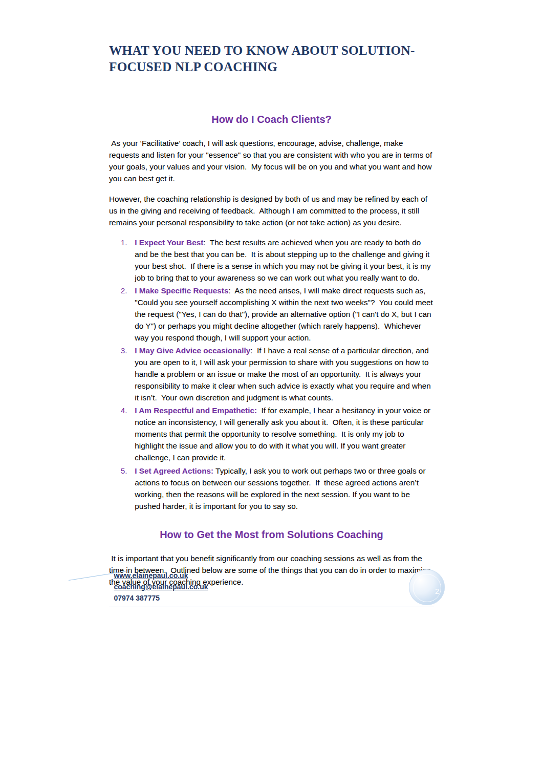WHAT YOU NEED TO KNOW ABOUT SOLUTION-FOCUSED NLP COACHING
How do I Coach Clients?
As your ‘Facilitative’ coach, I will ask questions, encourage, advise, challenge, make requests and listen for your "essence" so that you are consistent with who you are in terms of your goals, your values and your vision. My focus will be on you and what you want and how you can best get it.
However, the coaching relationship is designed by both of us and may be refined by each of us in the giving and receiving of feedback. Although I am committed to the process, it still remains your personal responsibility to take action (or not take action) as you desire.
I Expect Your Best: The best results are achieved when you are ready to both do and be the best that you can be. It is about stepping up to the challenge and giving it your best shot. If there is a sense in which you may not be giving it your best, it is my job to bring that to your awareness so we can work out what you really want to do.
I Make Specific Requests: As the need arises, I will make direct requests such as, "Could you see yourself accomplishing X within the next two weeks"? You could meet the request ("Yes, I can do that"), provide an alternative option ("I can't do X, but I can do Y") or perhaps you might decline altogether (which rarely happens). Whichever way you respond though, I will support your action.
I May Give Advice occasionally: If I have a real sense of a particular direction, and you are open to it, I will ask your permission to share with you suggestions on how to handle a problem or an issue or make the most of an opportunity. It is always your responsibility to make it clear when such advice is exactly what you require and when it isn’t. Your own discretion and judgment is what counts.
I Am Respectful and Empathetic: If for example, I hear a hesitancy in your voice or notice an inconsistency, I will generally ask you about it. Often, it is these particular moments that permit the opportunity to resolve something. It is only my job to highlight the issue and allow you to do with it what you will. If you want greater challenge, I can provide it.
I Set Agreed Actions: Typically, I ask you to work out perhaps two or three goals or actions to focus on between our sessions together. If these agreed actions aren’t working, then the reasons will be explored in the next session. If you want to be pushed harder, it is important for you to say so.
How to Get the Most from Solutions Coaching
It is important that you benefit significantly from our coaching sessions as well as from the time in between. Outlined below are some of the things that you can do in order to maximise the value of your coaching experience.
www.elainepaul.co.uk
coaching@elainepaul.co.uk
07974 387775